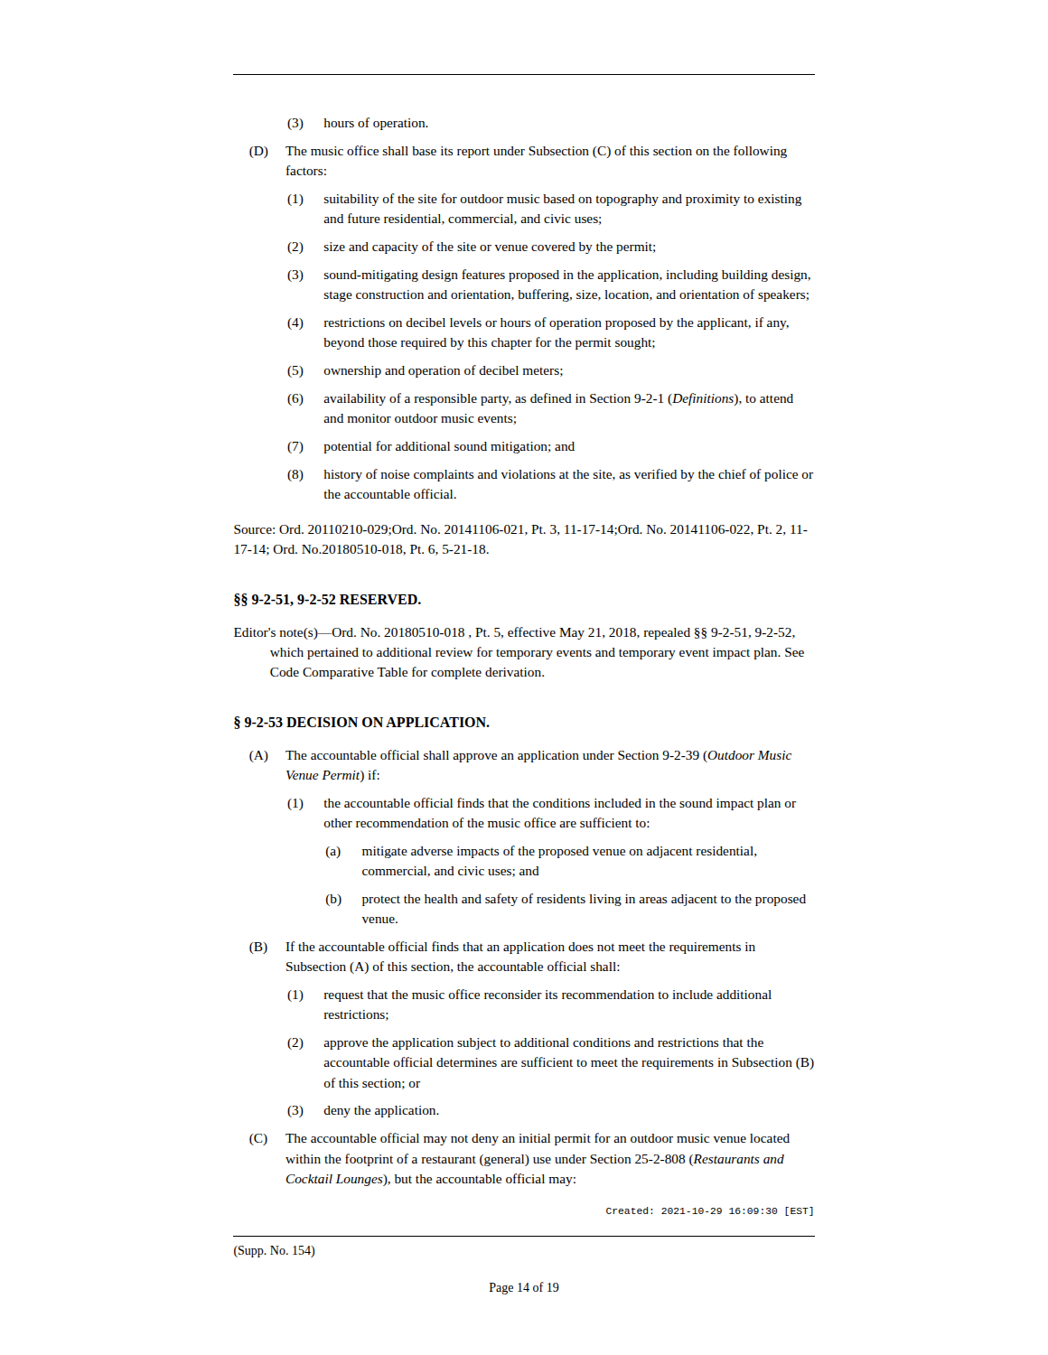(3) hours of operation.
(D) The music office shall base its report under Subsection (C) of this section on the following factors:
(1) suitability of the site for outdoor music based on topography and proximity to existing and future residential, commercial, and civic uses;
(2) size and capacity of the site or venue covered by the permit;
(3) sound-mitigating design features proposed in the application, including building design, stage construction and orientation, buffering, size, location, and orientation of speakers;
(4) restrictions on decibel levels or hours of operation proposed by the applicant, if any, beyond those required by this chapter for the permit sought;
(5) ownership and operation of decibel meters;
(6) availability of a responsible party, as defined in Section 9-2-1 (Definitions), to attend and monitor outdoor music events;
(7) potential for additional sound mitigation; and
(8) history of noise complaints and violations at the site, as verified by the chief of police or the accountable official.
Source: Ord. 20110210-029;Ord. No. 20141106-021, Pt. 3, 11-17-14;Ord. No. 20141106-022, Pt. 2, 11-17-14; Ord. No.20180510-018, Pt. 6, 5-21-18.
§§ 9-2-51, 9-2-52 RESERVED.
Editor's note(s)—Ord. No. 20180510-018 , Pt. 5, effective May 21, 2018, repealed §§ 9-2-51, 9-2-52, which pertained to additional review for temporary events and temporary event impact plan. See Code Comparative Table for complete derivation.
§ 9-2-53 DECISION ON APPLICATION.
(A) The accountable official shall approve an application under Section 9-2-39 (Outdoor Music Venue Permit) if:
(1) the accountable official finds that the conditions included in the sound impact plan or other recommendation of the music office are sufficient to:
(a) mitigate adverse impacts of the proposed venue on adjacent residential, commercial, and civic uses; and
(b) protect the health and safety of residents living in areas adjacent to the proposed venue.
(B) If the accountable official finds that an application does not meet the requirements in Subsection (A) of this section, the accountable official shall:
(1) request that the music office reconsider its recommendation to include additional restrictions;
(2) approve the application subject to additional conditions and restrictions that the accountable official determines are sufficient to meet the requirements in Subsection (B) of this section; or
(3) deny the application.
(C) The accountable official may not deny an initial permit for an outdoor music venue located within the footprint of a restaurant (general) use under Section 25-2-808 (Restaurants and Cocktail Lounges), but the accountable official may:
Created: 2021-10-29 16:09:30 [EST]
(Supp. No. 154)
Page 14 of 19